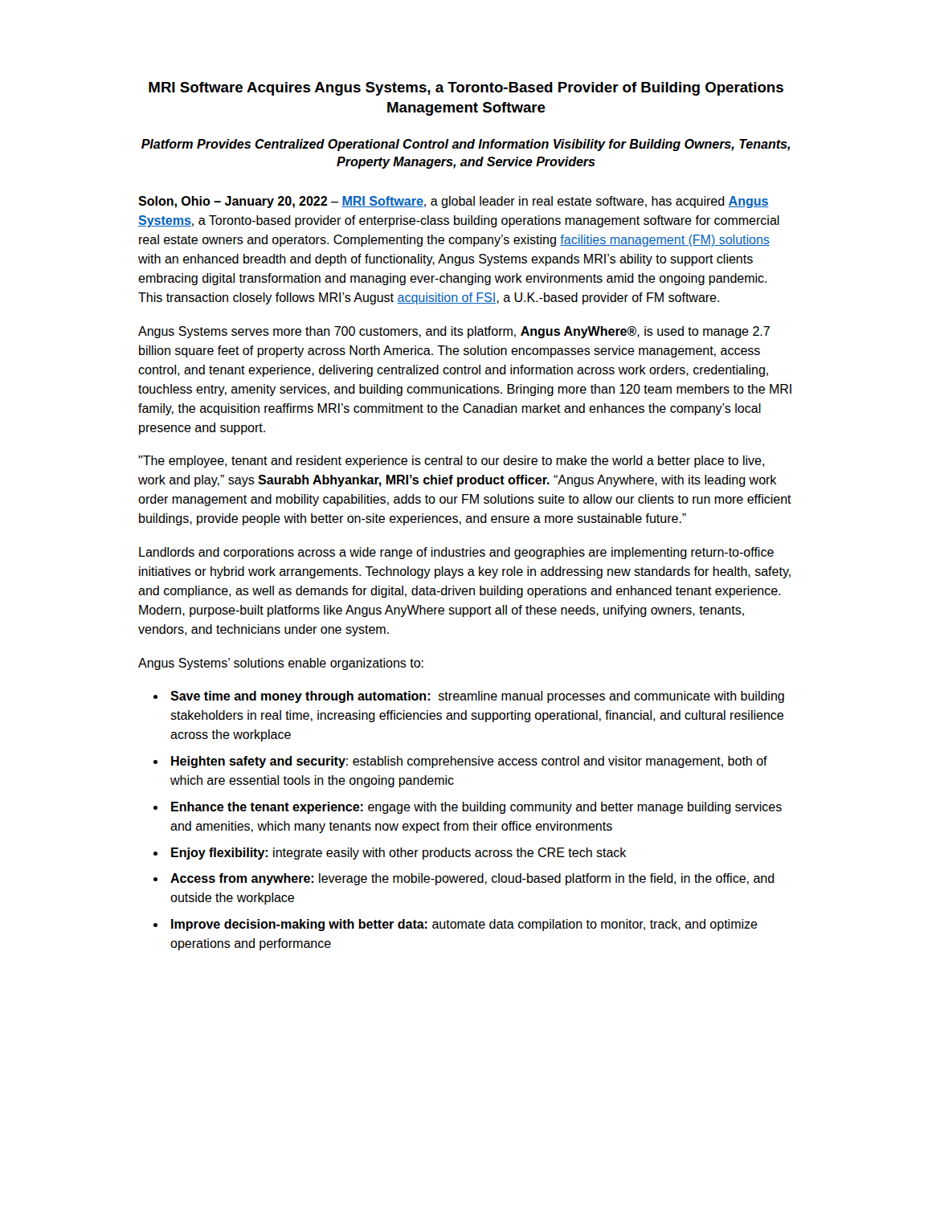MRI Software Acquires Angus Systems, a Toronto-Based Provider of Building Operations Management Software
Platform Provides Centralized Operational Control and Information Visibility for Building Owners, Tenants, Property Managers, and Service Providers
Solon, Ohio – January 20, 2022 – MRI Software, a global leader in real estate software, has acquired Angus Systems, a Toronto-based provider of enterprise-class building operations management software for commercial real estate owners and operators. Complementing the company’s existing facilities management (FM) solutions with an enhanced breadth and depth of functionality, Angus Systems expands MRI’s ability to support clients embracing digital transformation and managing ever-changing work environments amid the ongoing pandemic. This transaction closely follows MRI’s August acquisition of FSI, a U.K.-based provider of FM software.
Angus Systems serves more than 700 customers, and its platform, Angus AnyWhere®, is used to manage 2.7 billion square feet of property across North America. The solution encompasses service management, access control, and tenant experience, delivering centralized control and information across work orders, credentialing, touchless entry, amenity services, and building communications. Bringing more than 120 team members to the MRI family, the acquisition reaffirms MRI’s commitment to the Canadian market and enhances the company’s local presence and support.
"The employee, tenant and resident experience is central to our desire to make the world a better place to live, work and play,” says Saurabh Abhyankar, MRI’s chief product officer. “Angus Anywhere, with its leading work order management and mobility capabilities, adds to our FM solutions suite to allow our clients to run more efficient buildings, provide people with better on-site experiences, and ensure a more sustainable future.”
Landlords and corporations across a wide range of industries and geographies are implementing return-to-office initiatives or hybrid work arrangements. Technology plays a key role in addressing new standards for health, safety, and compliance, as well as demands for digital, data-driven building operations and enhanced tenant experience. Modern, purpose-built platforms like Angus AnyWhere support all of these needs, unifying owners, tenants, vendors, and technicians under one system.
Angus Systems’ solutions enable organizations to:
Save time and money through automation: streamline manual processes and communicate with building stakeholders in real time, increasing efficiencies and supporting operational, financial, and cultural resilience across the workplace
Heighten safety and security: establish comprehensive access control and visitor management, both of which are essential tools in the ongoing pandemic
Enhance the tenant experience: engage with the building community and better manage building services and amenities, which many tenants now expect from their office environments
Enjoy flexibility: integrate easily with other products across the CRE tech stack
Access from anywhere: leverage the mobile-powered, cloud-based platform in the field, in the office, and outside the workplace
Improve decision-making with better data: automate data compilation to monitor, track, and optimize operations and performance